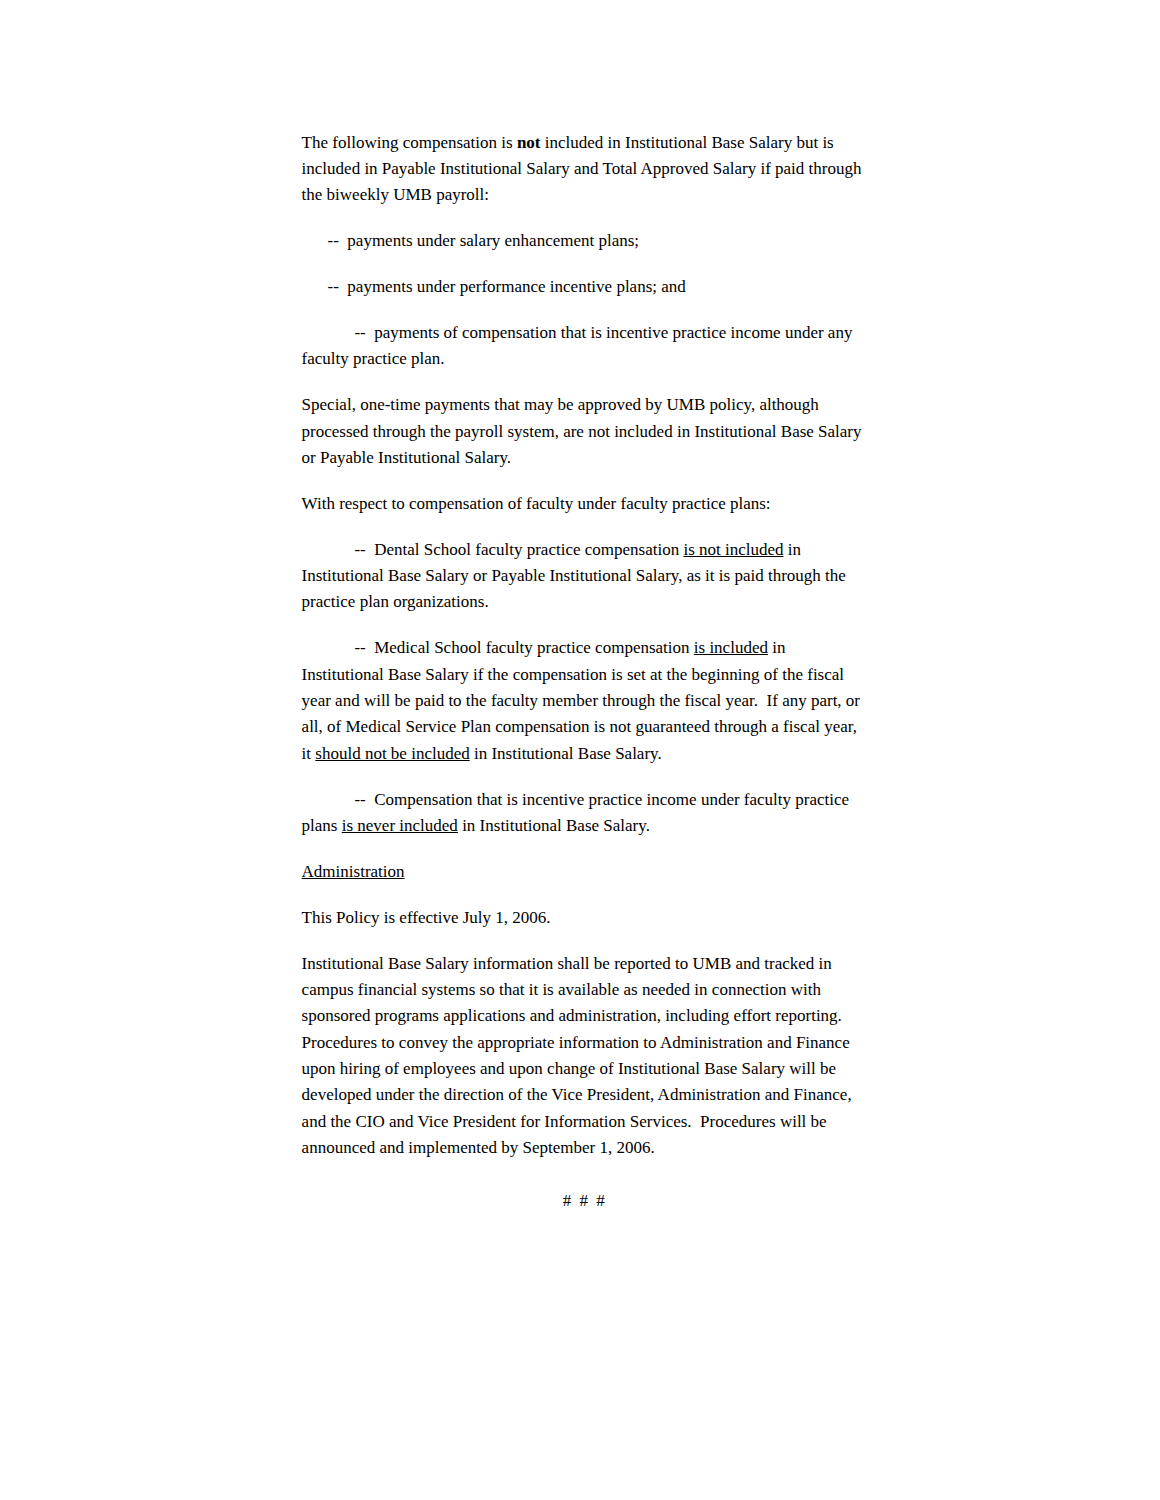The following compensation is not included in Institutional Base Salary but is included in Payable Institutional Salary and Total Approved Salary if paid through the biweekly UMB payroll:
-- payments under salary enhancement plans;
-- payments under performance incentive plans; and
-- payments of compensation that is incentive practice income under any faculty practice plan.
Special, one-time payments that may be approved by UMB policy, although processed through the payroll system, are not included in Institutional Base Salary or Payable Institutional Salary.
With respect to compensation of faculty under faculty practice plans:
-- Dental School faculty practice compensation is not included in Institutional Base Salary or Payable Institutional Salary, as it is paid through the practice plan organizations.
-- Medical School faculty practice compensation is included in Institutional Base Salary if the compensation is set at the beginning of the fiscal year and will be paid to the faculty member through the fiscal year. If any part, or all, of Medical Service Plan compensation is not guaranteed through a fiscal year, it should not be included in Institutional Base Salary.
-- Compensation that is incentive practice income under faculty practice plans is never included in Institutional Base Salary.
Administration
This Policy is effective July 1, 2006.
Institutional Base Salary information shall be reported to UMB and tracked in campus financial systems so that it is available as needed in connection with sponsored programs applications and administration, including effort reporting. Procedures to convey the appropriate information to Administration and Finance upon hiring of employees and upon change of Institutional Base Salary will be developed under the direction of the Vice President, Administration and Finance, and the CIO and Vice President for Information Services. Procedures will be announced and implemented by September 1, 2006.
# # #